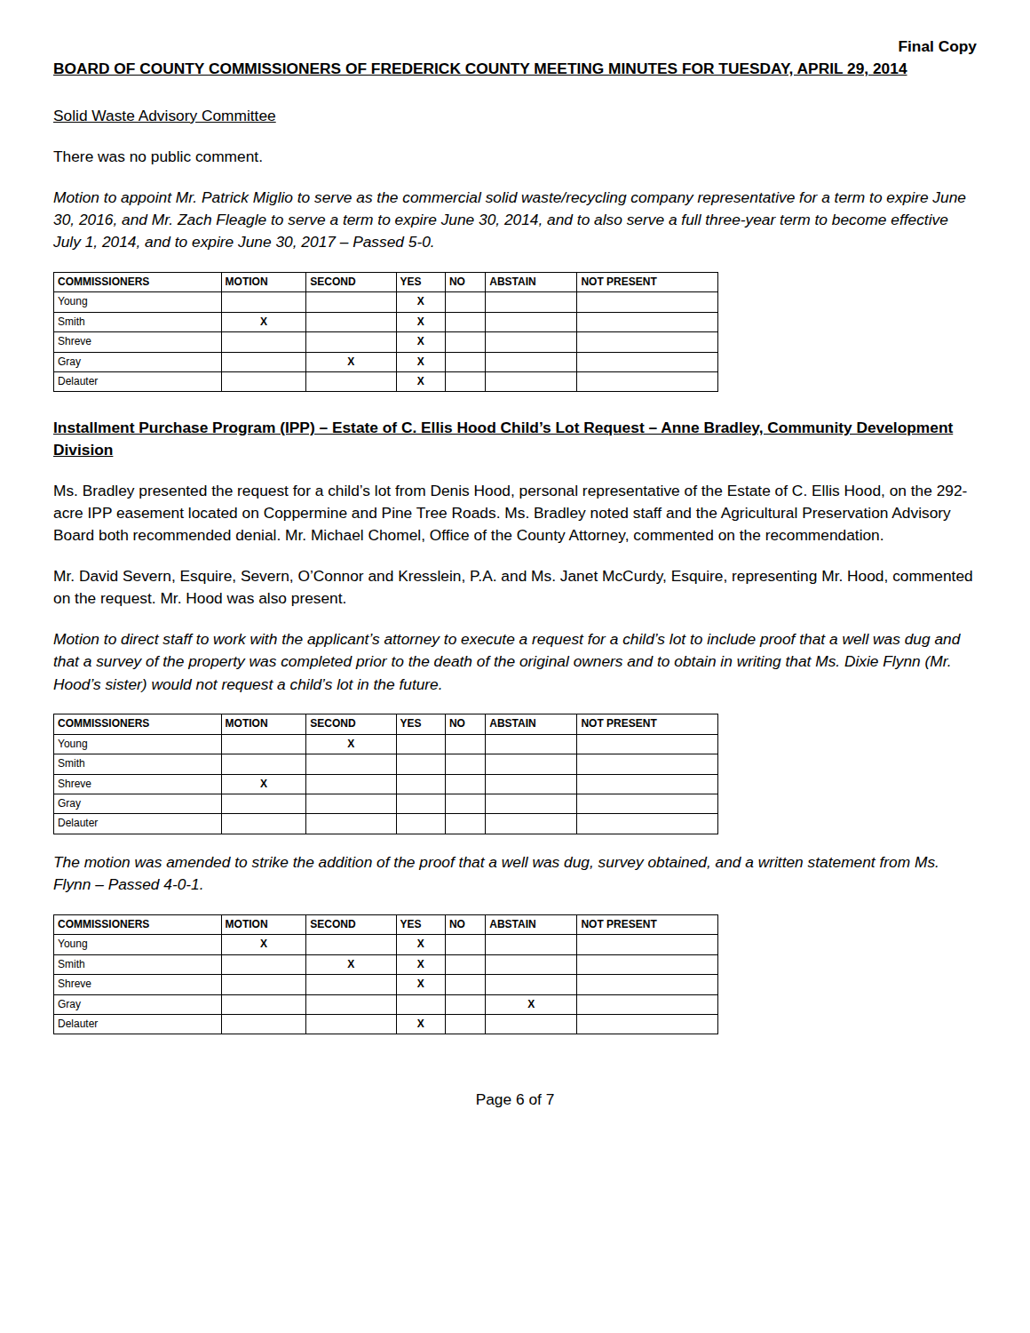Final Copy
BOARD OF COUNTY COMMISSIONERS OF FREDERICK COUNTY MEETING MINUTES FOR TUESDAY, APRIL 29, 2014
Solid Waste Advisory Committee
There was no public comment.
Motion to appoint Mr. Patrick Miglio to serve as the commercial solid waste/recycling company representative for a term to expire June 30, 2016, and Mr. Zach Fleagle to serve a term to expire June 30, 2014, and to also serve a full three-year term to become effective July 1, 2014, and to expire June 30, 2017 – Passed 5-0.
| COMMISSIONERS | MOTION | SECOND | YES | NO | ABSTAIN | NOT PRESENT |
| --- | --- | --- | --- | --- | --- | --- |
| Young | | | X | | | |
| Smith | X | | X | | | |
| Shreve | | | X | | | |
| Gray | | X | X | | | |
| Delauter | | | X | | | |
Installment Purchase Program (IPP) – Estate of C. Ellis Hood Child’s Lot Request – Anne Bradley, Community Development Division
Ms. Bradley presented the request for a child’s lot from Denis Hood, personal representative of the Estate of C. Ellis Hood, on the 292-acre IPP easement located on Coppermine and Pine Tree Roads. Ms. Bradley noted staff and the Agricultural Preservation Advisory Board both recommended denial. Mr. Michael Chomel, Office of the County Attorney, commented on the recommendation.
Mr. David Severn, Esquire, Severn, O’Connor and Kresslein, P.A. and Ms. Janet McCurdy, Esquire, representing Mr. Hood, commented on the request. Mr. Hood was also present.
Motion to direct staff to work with the applicant’s attorney to execute a request for a child’s lot to include proof that a well was dug and that a survey of the property was completed prior to the death of the original owners and to obtain in writing that Ms. Dixie Flynn (Mr. Hood’s sister) would not request a child’s lot in the future.
| COMMISSIONERS | MOTION | SECOND | YES | NO | ABSTAIN | NOT PRESENT |
| --- | --- | --- | --- | --- | --- | --- |
| Young | | X | | | | |
| Smith | | | | | | |
| Shreve | X | | | | | |
| Gray | | | | | | |
| Delauter | | | | | | |
The motion was amended to strike the addition of the proof that a well was dug, survey obtained, and a written statement from Ms. Flynn – Passed 4-0-1.
| COMMISSIONERS | MOTION | SECOND | YES | NO | ABSTAIN | NOT PRESENT |
| --- | --- | --- | --- | --- | --- | --- |
| Young | X | | X | | | |
| Smith | | X | X | | | |
| Shreve | | | X | | | |
| Gray | | | | | X | |
| Delauter | | | X | | | |
Page 6 of 7